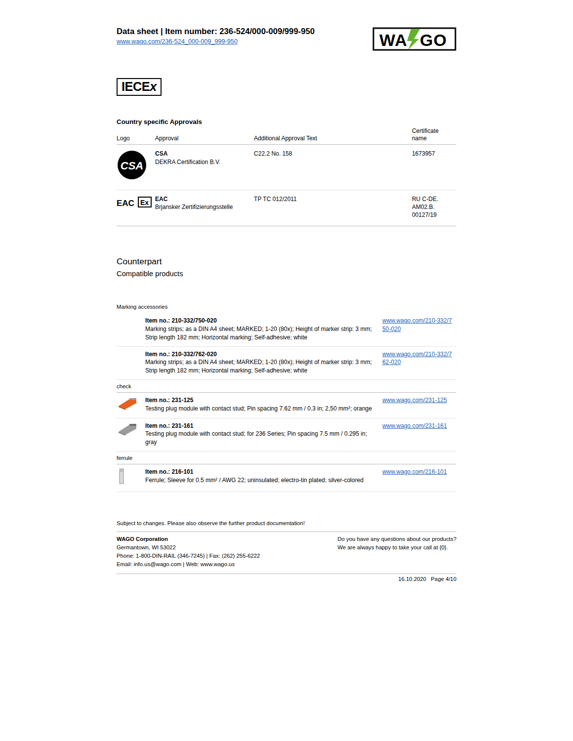Data sheet | Item number: 236-524/000-009/999-950
www.wago.com/236-524_000-009_999-950
WA GO
IECEx
Country specific Approvals
| Logo | Approval | Additional Approval Text | Certificate name |
| --- | --- | --- | --- |
| CSA | CSA DEKRA Certification B.V. | C22.2 No. 158 | 1673957 |
| EAC Ex | EAC Brjansker Zertifizierungsstelle | TP TC 012/2011 | RU C-DE. AM02.B. 00127/19 |
Counterpart
Compatible products
Marking accessories
| | Item no.: 210-332/750-020 Marking strips; as a DIN A4 sheet; MARKED; 1-20 (80x); Height of marker strip: 3 mm; Strip length 182 mm; Horizontal marking; Self-adhesive; white | www.wago.com/210-332/750-020 |
| | Item no.: 210-332/762-020 Marking strips; as a DIN A4 sheet; MARKED; 1-20 (80x); Height of marker strip: 3 mm; Strip length 182 mm; Horizontal marking; Self-adhesive; white | www.wago.com/210-332/762-020 |
| check |
| | Item no.: 231-125 Testing plug module with contact stud; Pin spacing 7.62 mm / 0.3 in; 2,50 mm²; orange | www.wago.com/231-125 |
| | Item no.: 231-161 Testing plug module with contact stud; for 236 Series; Pin spacing 7.5 mm / 0.295 in; gray | www.wago.com/231-161 |
| ferrule |
| | Item no.: 216-101 Ferrule; Sleeve for 0.5 mm² / AWG 22; uninsulated; electro-tin plated; silver-colored | www.wago.com/216-101 |
Subject to changes. Please also observe the further product documentation!
WAGO Corporation
Germantown, WI 53022
Phone: 1-800-DIN-RAIL (346-7245) | Fax: (262) 255-6222
Email: info.us@wago.com | Web: www.wago.us
Do you have any questions about our products?
We are always happy to take your call at {0}.
16.10.2020 Page 4/10